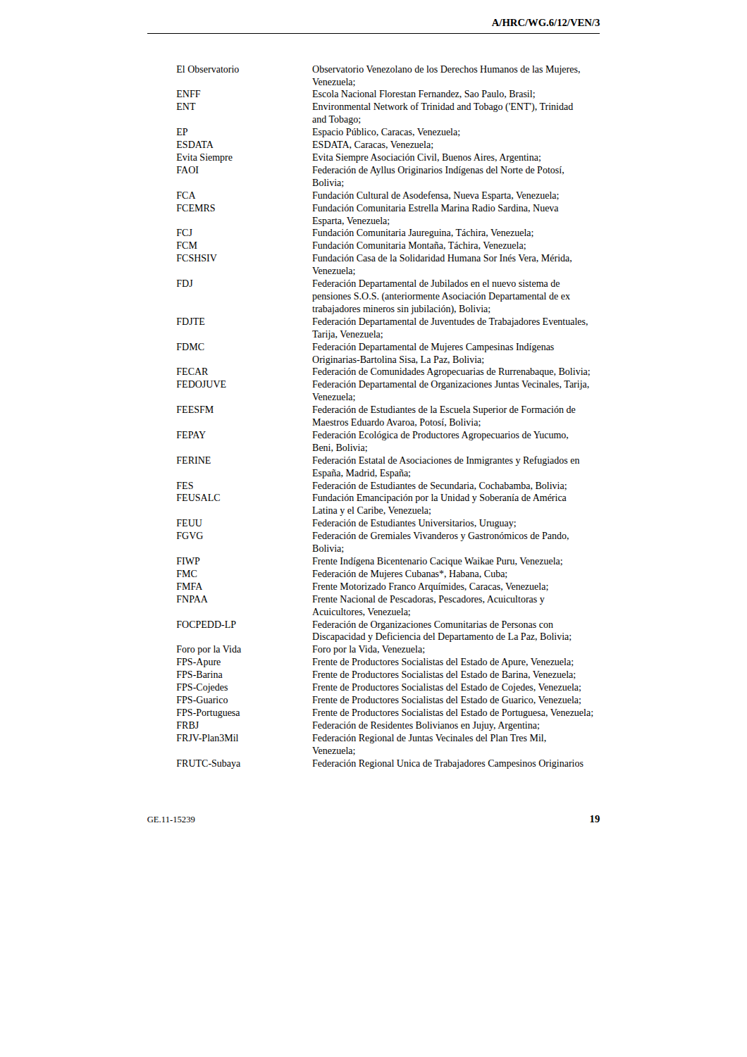A/HRC/WG.6/12/VEN/3
| El Observatorio | Observatorio Venezolano de los Derechos Humanos de las Mujeres, Venezuela; |
| ENFF | Escola Nacional Florestan Fernandez, Sao Paulo, Brasil; |
| ENT | Environmental Network of Trinidad and Tobago ('ENT'), Trinidad and Tobago; |
| EP | Espacio Público, Caracas, Venezuela; |
| ESDATA | ESDATA, Caracas, Venezuela; |
| Evita Siempre | Evita Siempre Asociación Civil, Buenos Aires, Argentina; |
| FAOI | Federación de Ayllus Originarios Indígenas del Norte de Potosí, Bolivia; |
| FCA | Fundación Cultural de Asodefensa, Nueva Esparta, Venezuela; |
| FCEMRS | Fundación Comunitaria Estrella Marina Radio Sardina, Nueva Esparta, Venezuela; |
| FCJ | Fundación Comunitaria Jaureguina, Táchira, Venezuela; |
| FCM | Fundación Comunitaria Montaña, Táchira, Venezuela; |
| FCSHSIV | Fundación Casa de la Solidaridad Humana Sor Inés Vera, Mérida, Venezuela; |
| FDJ | Federación Departamental de Jubilados en el nuevo sistema de pensiones S.O.S. (anteriormente Asociación Departamental de ex trabajadores mineros sin jubilación), Bolivia; |
| FDJTE | Federación Departamental de Juventudes de Trabajadores Eventuales, Tarija, Venezuela; |
| FDMC | Federación Departamental de Mujeres Campesinas Indígenas Originarias-Bartolina Sisa, La Paz, Bolivia; |
| FECAR | Federación de Comunidades Agropecuarias de Rurrenabaque, Bolivia; |
| FEDOJUVE | Federación Departamental de Organizaciones Juntas Vecinales, Tarija, Venezuela; |
| FEESFM | Federación de Estudiantes de la Escuela Superior de Formación de Maestros Eduardo Avaroa, Potosí, Bolivia; |
| FEPAY | Federación Ecológica de Productores Agropecuarios de Yucumo, Beni, Bolivia; |
| FERINE | Federación Estatal de Asociaciones de Inmigrantes y Refugiados en España, Madrid, España; |
| FES | Federación de Estudiantes de Secundaria, Cochabamba, Bolivia; |
| FEUSALC | Fundación Emancipación por la Unidad y Soberanía de América Latina y el Caribe, Venezuela; |
| FEUU | Federación de Estudiantes Universitarios, Uruguay; |
| FGVG | Federación de Gremiales Vivanderos y Gastronómicos de Pando, Bolivia; |
| FIWP | Frente Indígena Bicentenario Cacique Waikae Puru, Venezuela; |
| FMC | Federación de Mujeres Cubanas*, Habana, Cuba; |
| FMFA | Frente Motorizado Franco Arquímides, Caracas, Venezuela; |
| FNPAA | Frente Nacional de Pescadoras, Pescadores, Acuicultoras y Acuicultores, Venezuela; |
| FOCPEDD-LP | Federación de Organizaciones Comunitarias de Personas con Discapacidad y Deficiencia del Departamento de La Paz, Bolivia; |
| Foro por la Vida | Foro por la Vida, Venezuela; |
| FPS-Apure | Frente de Productores Socialistas del Estado de Apure, Venezuela; |
| FPS-Barina | Frente de Productores Socialistas del Estado de Barina, Venezuela; |
| FPS-Cojedes | Frente de Productores Socialistas del Estado de Cojedes, Venezuela; |
| FPS-Guarico | Frente de Productores Socialistas del Estado de Guarico, Venezuela; |
| FPS-Portuguesa | Frente de Productores Socialistas del Estado de Portuguesa, Venezuela; |
| FRBJ | Federación de Residentes Bolivianos en Jujuy, Argentina; |
| FRJV-Plan3Mil | Federación Regional de Juntas Vecinales del Plan Tres Mil, Venezuela; |
| FRUTC-Subaya | Federación Regional Unica de Trabajadores Campesinos Originarios |
GE.11-15239
19